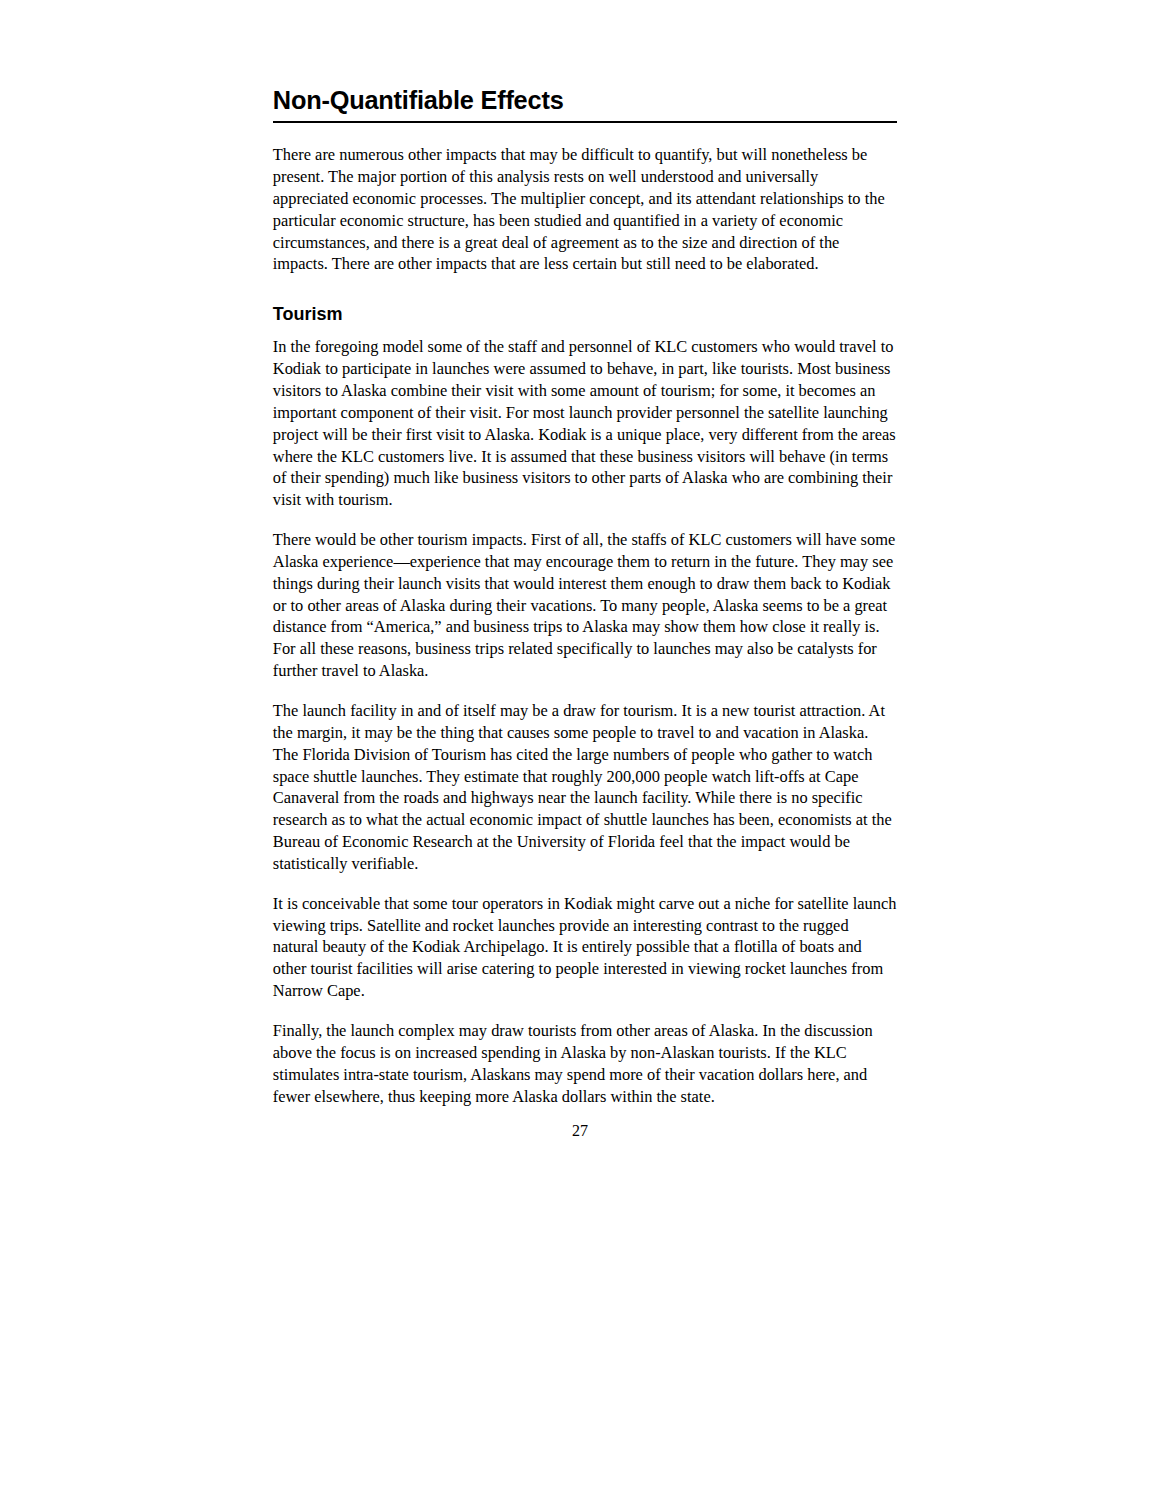Non-Quantifiable Effects
There are numerous other impacts that may be difficult to quantify, but will nonetheless be present. The major portion of this analysis rests on well understood and universally appreciated economic processes. The multiplier concept, and its attendant relationships to the particular economic structure, has been studied and quantified in a variety of economic circumstances, and there is a great deal of agreement as to the size and direction of the impacts. There are other impacts that are less certain but still need to be elaborated.
Tourism
In the foregoing model some of the staff and personnel of KLC customers who would travel to Kodiak to participate in launches were assumed to behave, in part, like tourists. Most business visitors to Alaska combine their visit with some amount of tourism; for some, it becomes an important component of their visit. For most launch provider personnel the satellite launching project will be their first visit to Alaska. Kodiak is a unique place, very different from the areas where the KLC customers live. It is assumed that these business visitors will behave (in terms of their spending) much like business visitors to other parts of Alaska who are combining their visit with tourism.
There would be other tourism impacts. First of all, the staffs of KLC customers will have some Alaska experience—experience that may encourage them to return in the future. They may see things during their launch visits that would interest them enough to draw them back to Kodiak or to other areas of Alaska during their vacations. To many people, Alaska seems to be a great distance from “America,” and business trips to Alaska may show them how close it really is. For all these reasons, business trips related specifically to launches may also be catalysts for further travel to Alaska.
The launch facility in and of itself may be a draw for tourism. It is a new tourist attraction. At the margin, it may be the thing that causes some people to travel to and vacation in Alaska. The Florida Division of Tourism has cited the large numbers of people who gather to watch space shuttle launches. They estimate that roughly 200,000 people watch lift-offs at Cape Canaveral from the roads and highways near the launch facility. While there is no specific research as to what the actual economic impact of shuttle launches has been, economists at the Bureau of Economic Research at the University of Florida feel that the impact would be statistically verifiable.
It is conceivable that some tour operators in Kodiak might carve out a niche for satellite launch viewing trips. Satellite and rocket launches provide an interesting contrast to the rugged natural beauty of the Kodiak Archipelago. It is entirely possible that a flotilla of boats and other tourist facilities will arise catering to people interested in viewing rocket launches from Narrow Cape.
Finally, the launch complex may draw tourists from other areas of Alaska. In the discussion above the focus is on increased spending in Alaska by non-Alaskan tourists. If the KLC stimulates intra-state tourism, Alaskans may spend more of their vacation dollars here, and fewer elsewhere, thus keeping more Alaska dollars within the state.
27